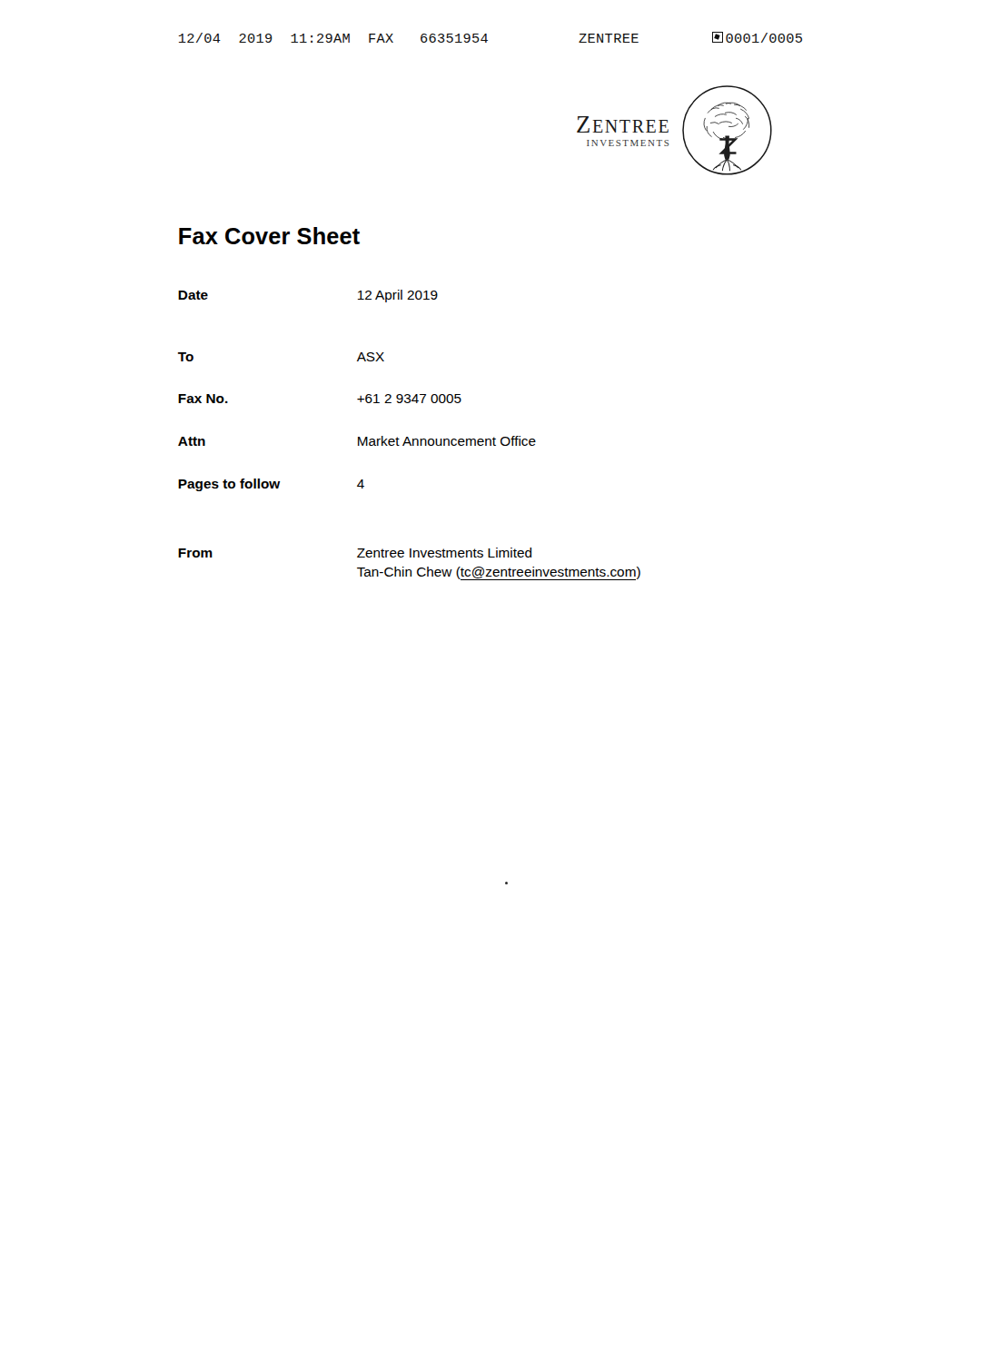12/04 2019 11:29AM FAX 66351954 ZENTREE 0001/0005
ZENTREE
INVESTMENTS
Fax Cover Sheet
| Date | 12 April 2019 |
| To | ASX |
| Fax No. | +61 2 9347 0005 |
| Attn | Market Announcement Office |
| Pages to follow | 4 |
| From | Zentree Investments Limited Tan-Chin Chew ( tc@zentreeinvestments.com ) |